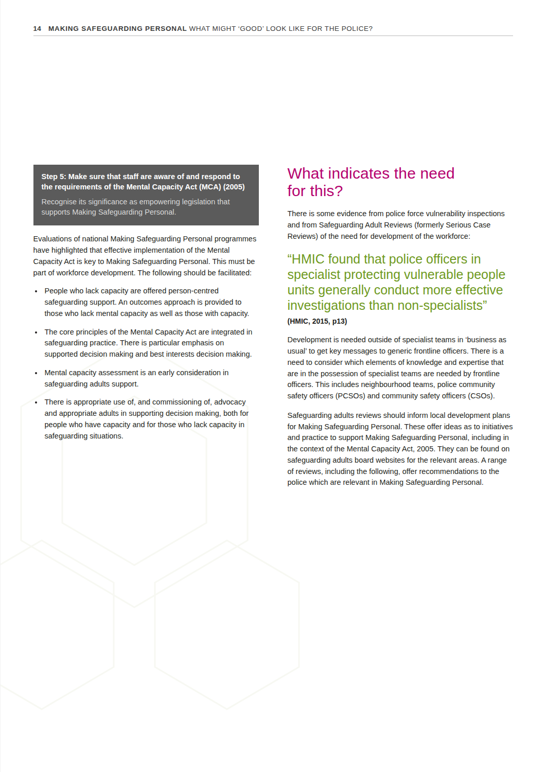14 MAKING SAFEGUARDING PERSONAL WHAT MIGHT ‘GOOD’ LOOK LIKE FOR THE POLICE?
Step 5: Make sure that staff are aware of and respond to the requirements of the Mental Capacity Act (MCA) (2005)
Recognise its significance as empowering legislation that supports Making Safeguarding Personal.
Evaluations of national Making Safeguarding Personal programmes have highlighted that effective implementation of the Mental Capacity Act is key to Making Safeguarding Personal. This must be part of workforce development. The following should be facilitated:
People who lack capacity are offered person-centred safeguarding support. An outcomes approach is provided to those who lack mental capacity as well as those with capacity.
The core principles of the Mental Capacity Act are integrated in safeguarding practice. There is particular emphasis on supported decision making and best interests decision making.
Mental capacity assessment is an early consideration in safeguarding adults support.
There is appropriate use of, and commissioning of, advocacy and appropriate adults in supporting decision making, both for people who have capacity and for those who lack capacity in safeguarding situations.
What indicates the need
for this?
There is some evidence from police force vulnerability inspections and from Safeguarding Adult Reviews (formerly Serious Case Reviews) of the need for development of the workforce:
“HMIC found that police officers in specialist protecting vulnerable people units generally conduct more effective investigations than non-specialists”
(HMIC, 2015, p13)
Development is needed outside of specialist teams in ‘business as usual’ to get key messages to generic frontline officers. There is a need to consider which elements of knowledge and expertise that are in the possession of specialist teams are needed by frontline officers. This includes neighbourhood teams, police community safety officers (PCSOs) and community safety officers (CSOs).
Safeguarding adults reviews should inform local development plans for Making Safeguarding Personal. These offer ideas as to initiatives and practice to support Making Safeguarding Personal, including in the context of the Mental Capacity Act, 2005. They can be found on safeguarding adults board websites for the relevant areas. A range of reviews, including the following, offer recommendations to the police which are relevant in Making Safeguarding Personal.